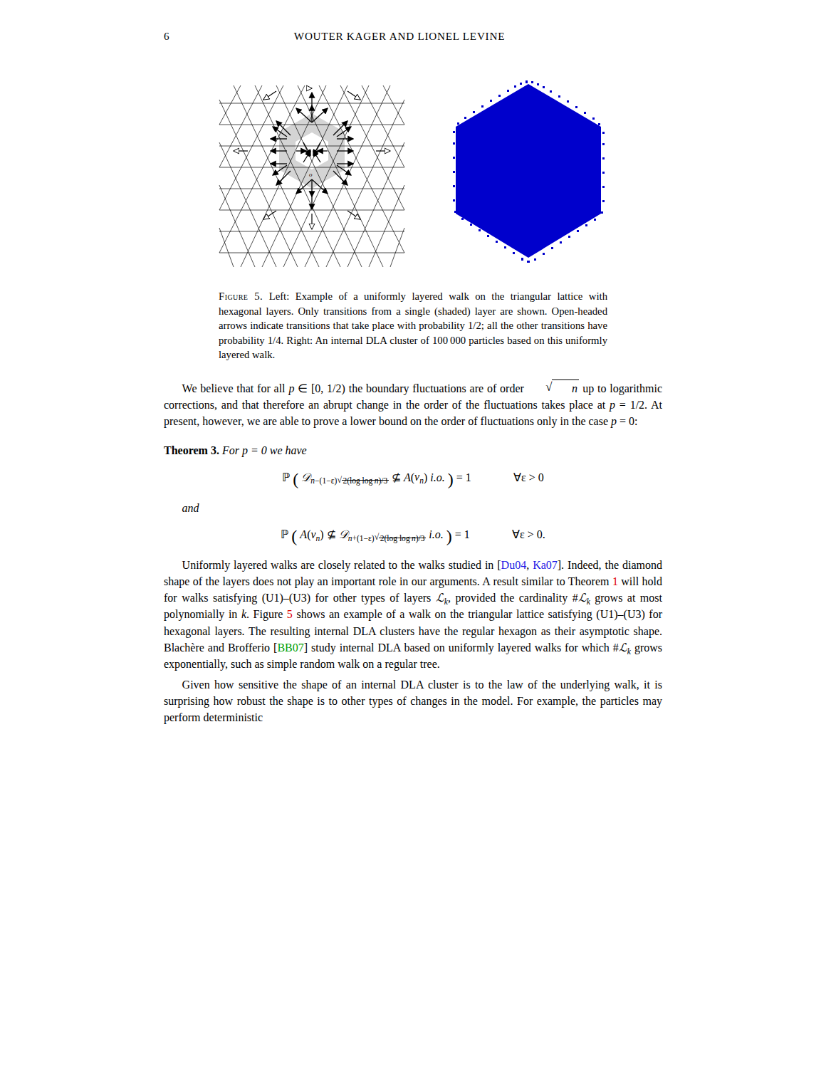6 WOUTER KAGER AND LIONEL LEVINE
o
Figure 5. Left: Example of a uniformly layered walk on the triangular lattice with hexagonal layers. Only transitions from a single (shaded) layer are shown. Open-headed arrows indicate transitions that take place with probability 1/2; all the other transitions have probability 1/4. Right: An internal DLA cluster of 100 000 particles based on this uniformly layered walk.
We believe that for all p ∈ [0, 1/2) the boundary fluctuations are of order n up to logarithmic corrections, and that therefore an abrupt change in the order of the fluctuations takes place at p = 1/2. At present, however, we are able to prove a lower bound on the order of fluctuations only in the case p = 0:
Theorem 3. For p = 0 we have
ℙ ( 𝒟n−(1−ε)2(log log n)/3 ⊈ A(vn) i.o. ) = 1 ∀ε > 0
and
ℙ ( A(vn) ⊈ 𝒟n+(1−ε)2(log log n)/3 i.o. ) = 1 ∀ε > 0.
Uniformly layered walks are closely related to the walks studied in [Du04, Ka07]. Indeed, the diamond shape of the layers does not play an important role in our arguments. A result similar to Theorem 1 will hold for walks satisfying (U1)–(U3) for other types of layers ℒk, provided the cardinality #ℒk grows at most polynomially in k. Figure 5 shows an example of a walk on the triangular lattice satisfying (U1)–(U3) for hexagonal layers. The resulting internal DLA clusters have the regular hexagon as their asymptotic shape. Blachère and Brofferio [BB07] study internal DLA based on uniformly layered walks for which #ℒk grows exponentially, such as simple random walk on a regular tree.
Given how sensitive the shape of an internal DLA cluster is to the law of the underlying walk, it is surprising how robust the shape is to other types of changes in the model. For example, the particles may perform deterministic